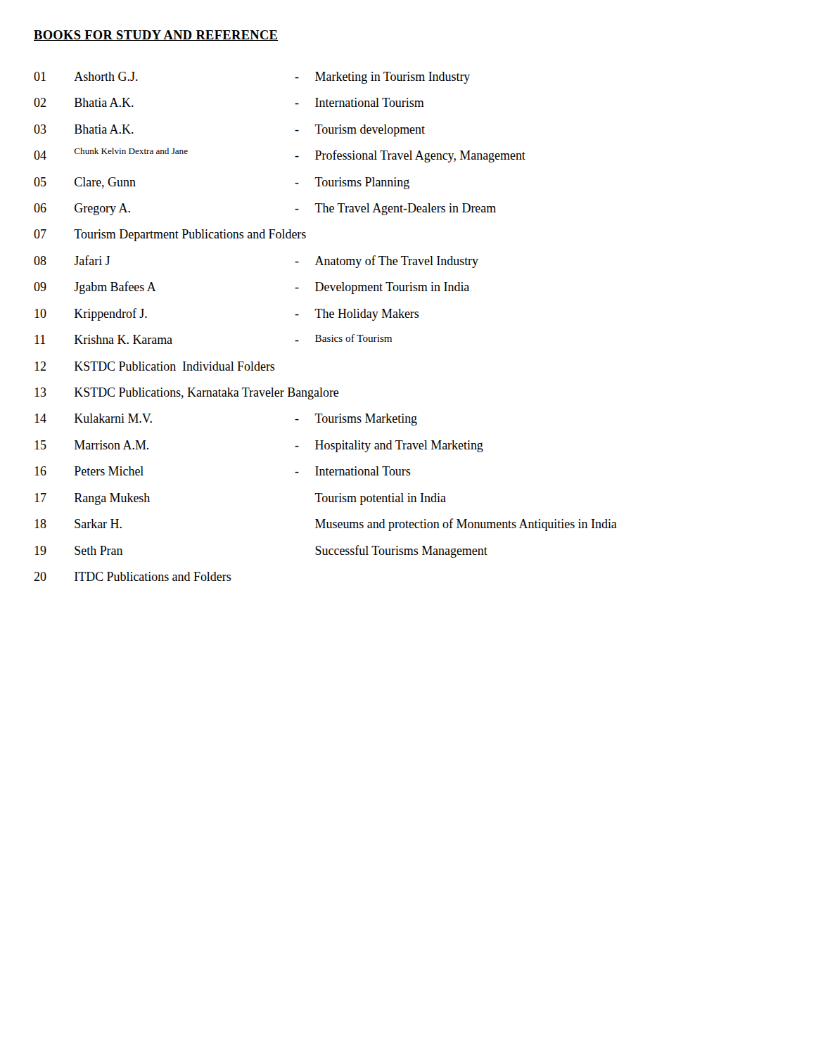BOOKS FOR STUDY AND REFERENCE
| 01 | Ashorth G.J. | - | Marketing in Tourism Industry |
| 02 | Bhatia A.K. | - | International Tourism |
| 03 | Bhatia A.K. | - | Tourism development |
| 04 | Chunk Kelvin Dextra and Jane | - | Professional Travel Agency, Management |
| 05 | Clare, Gunn | - | Tourisms Planning |
| 06 | Gregory A. | - | The Travel Agent-Dealers in Dream |
| 07 | Tourism Department Publications and Folders |
| 08 | Jafari J | - | Anatomy of The Travel Industry |
| 09 | Jgabm Bafees A | - | Development Tourism in India |
| 10 | Krippendrof J. | - | The Holiday Makers |
| 11 | Krishna K. Karama | - | Basics of Tourism |
| 12 | KSTDC Publication Individual Folders |
| 13 | KSTDC Publications, Karnataka Traveler Bangalore |
| 14 | Kulakarni M.V. | - | Tourisms Marketing |
| 15 | Marrison A.M. | - | Hospitality and Travel Marketing |
| 16 | Peters Michel | - | International Tours |
| 17 | Ranga Mukesh | | Tourism potential in India |
| 18 | Sarkar H. | | Museums and protection of Monuments Antiquities in India |
| 19 | Seth Pran | | Successful Tourisms Management |
| 20 | ITDC Publications and Folders |